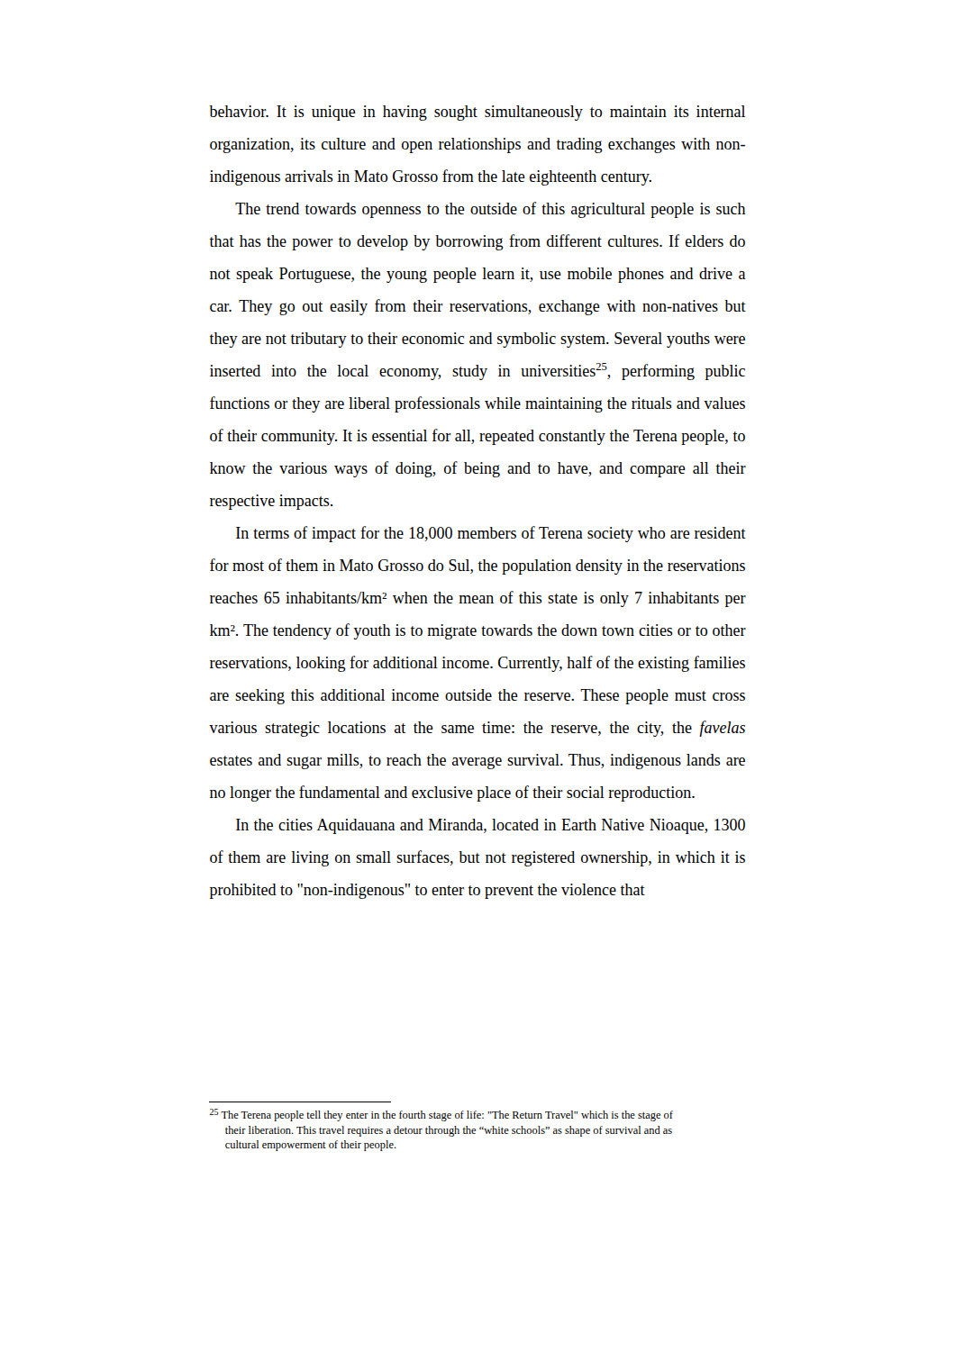behavior. It is unique in having sought simultaneously to maintain its internal organization, its culture and open relationships and trading exchanges with non-indigenous arrivals in Mato Grosso from the late eighteenth century.
The trend towards openness to the outside of this agricultural people is such that has the power to develop by borrowing from different cultures. If elders do not speak Portuguese, the young people learn it, use mobile phones and drive a car. They go out easily from their reservations, exchange with non-natives but they are not tributary to their economic and symbolic system. Several youths were inserted into the local economy, study in universities25, performing public functions or they are liberal professionals while maintaining the rituals and values of their community. It is essential for all, repeated constantly the Terena people, to know the various ways of doing, of being and to have, and compare all their respective impacts.
In terms of impact for the 18,000 members of Terena society who are resident for most of them in Mato Grosso do Sul, the population density in the reservations reaches 65 inhabitants/km² when the mean of this state is only 7 inhabitants per km². The tendency of youth is to migrate towards the down town cities or to other reservations, looking for additional income. Currently, half of the existing families are seeking this additional income outside the reserve. These people must cross various strategic locations at the same time: the reserve, the city, the favelas estates and sugar mills, to reach the average survival. Thus, indigenous lands are no longer the fundamental and exclusive place of their social reproduction.
In the cities Aquidauana and Miranda, located in Earth Native Nioaque, 1300 of them are living on small surfaces, but not registered ownership, in which it is prohibited to "non-indigenous" to enter to prevent the violence that
25 The Terena people tell they enter in the fourth stage of life: "The Return Travel" which is the stage of their liberation. This travel requires a detour through the “white schools” as shape of survival and as cultural empowerment of their people.